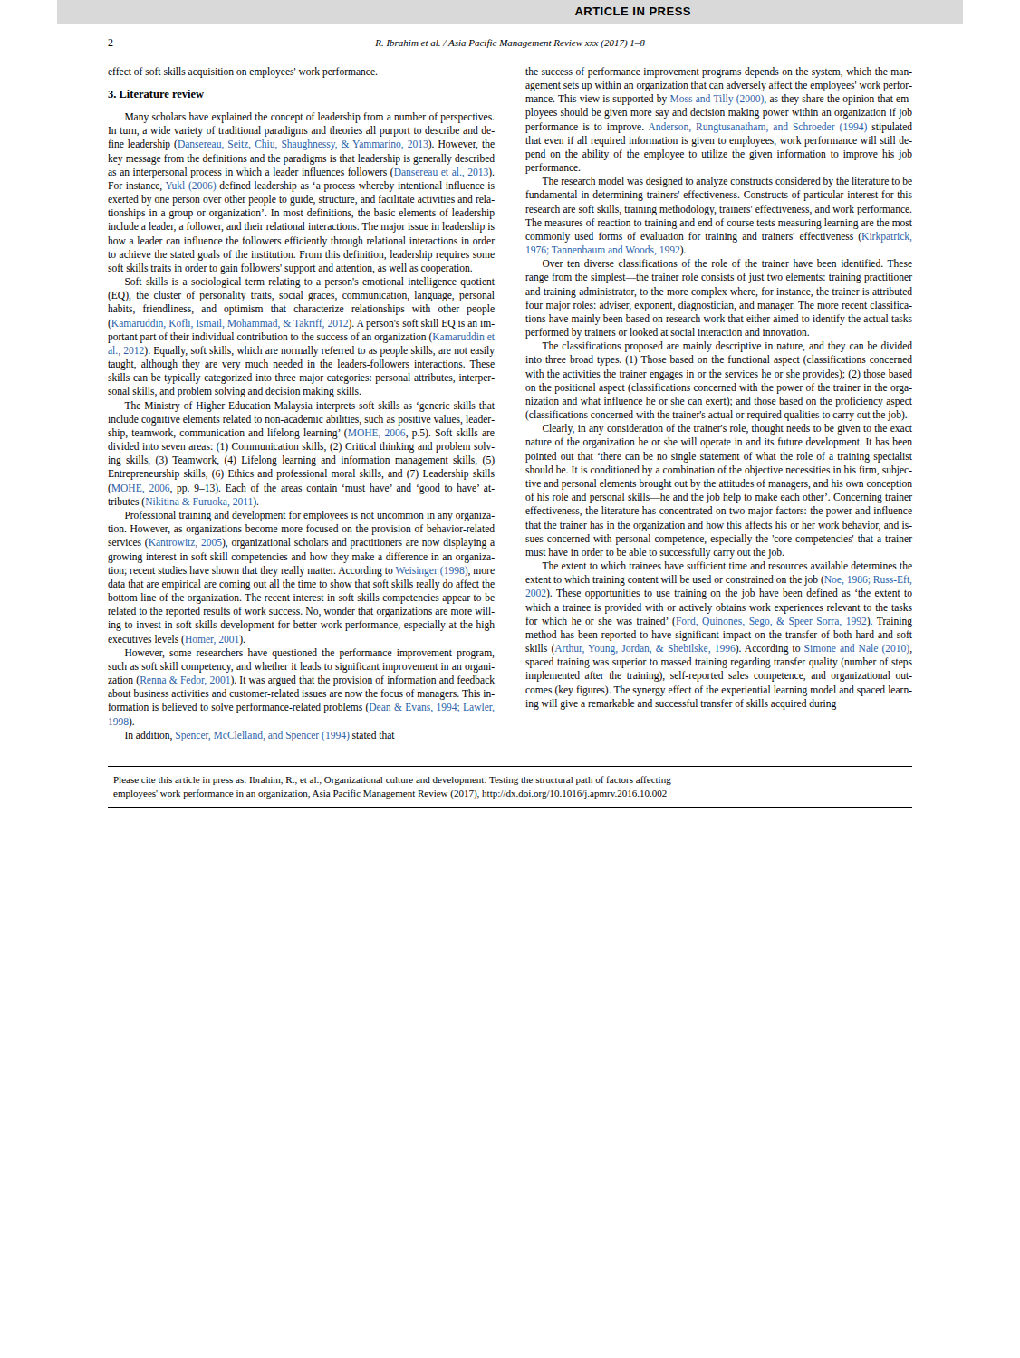ARTICLE IN PRESS
2
R. Ibrahim et al. / Asia Pacific Management Review xxx (2017) 1–8
effect of soft skills acquisition on employees' work performance.
3. Literature review
Many scholars have explained the concept of leadership from a number of perspectives. In turn, a wide variety of traditional paradigms and theories all purport to describe and define leadership (Dansereau, Seitz, Chiu, Shaughnessy, & Yammarino, 2013). However, the key message from the definitions and the paradigms is that leadership is generally described as an interpersonal process in which a leader influences followers (Dansereau et al., 2013). For instance, Yukl (2006) defined leadership as ‘a process whereby intentional influence is exerted by one person over other people to guide, structure, and facilitate activities and relationships in a group or organization’. In most definitions, the basic elements of leadership include a leader, a follower, and their relational interactions. The major issue in leadership is how a leader can influence the followers efficiently through relational interactions in order to achieve the stated goals of the institution. From this definition, leadership requires some soft skills traits in order to gain followers' support and attention, as well as cooperation.
Soft skills is a sociological term relating to a person's emotional intelligence quotient (EQ), the cluster of personality traits, social graces, communication, language, personal habits, friendliness, and optimism that characterize relationships with other people (Kamaruddin, Kofli, Ismail, Mohammad, & Takriff, 2012). A person's soft skill EQ is an important part of their individual contribution to the success of an organization (Kamaruddin et al., 2012). Equally, soft skills, which are normally referred to as people skills, are not easily taught, although they are very much needed in the leaders-followers interactions. These skills can be typically categorized into three major categories: personal attributes, interpersonal skills, and problem solving and decision making skills.
The Ministry of Higher Education Malaysia interprets soft skills as ‘generic skills that include cognitive elements related to non-academic abilities, such as positive values, leadership, teamwork, communication and lifelong learning’ (MOHE, 2006, p.5). Soft skills are divided into seven areas: (1) Communication skills, (2) Critical thinking and problem solving skills, (3) Teamwork, (4) Lifelong learning and information management skills, (5) Entrepreneurship skills, (6) Ethics and professional moral skills, and (7) Leadership skills (MOHE, 2006, pp. 9–13). Each of the areas contain ‘must have’ and ‘good to have’ attributes (Nikitina & Furuoka, 2011).
Professional training and development for employees is not uncommon in any organization. However, as organizations become more focused on the provision of behavior-related services (Kantrowitz, 2005), organizational scholars and practitioners are now displaying a growing interest in soft skill competencies and how they make a difference in an organization; recent studies have shown that they really matter. According to Weisinger (1998), more data that are empirical are coming out all the time to show that soft skills really do affect the bottom line of the organization. The recent interest in soft skills competencies appear to be related to the reported results of work success. No, wonder that organizations are more willing to invest in soft skills development for better work performance, especially at the high executives levels (Homer, 2001).
However, some researchers have questioned the performance improvement program, such as soft skill competency, and whether it leads to significant improvement in an organization (Renna & Fedor, 2001). It was argued that the provision of information and feedback about business activities and customer-related issues are now the focus of managers. This information is believed to solve performance-related problems (Dean & Evans, 1994; Lawler, 1998).
In addition, Spencer, McClelland, and Spencer (1994) stated that
the success of performance improvement programs depends on the system, which the management sets up within an organization that can adversely affect the employees' work performance. This view is supported by Moss and Tilly (2000), as they share the opinion that employees should be given more say and decision making power within an organization if job performance is to improve. Anderson, Rungtusanatham, and Schroeder (1994) stipulated that even if all required information is given to employees, work performance will still depend on the ability of the employee to utilize the given information to improve his job performance.
The research model was designed to analyze constructs considered by the literature to be fundamental in determining trainers' effectiveness. Constructs of particular interest for this research are soft skills, training methodology, trainers' effectiveness, and work performance. The measures of reaction to training and end of course tests measuring learning are the most commonly used forms of evaluation for training and trainers' effectiveness (Kirkpatrick, 1976; Tannenbaum and Woods, 1992).
Over ten diverse classifications of the role of the trainer have been identified. These range from the simplest—the trainer role consists of just two elements: training practitioner and training administrator, to the more complex where, for instance, the trainer is attributed four major roles: adviser, exponent, diagnostician, and manager. The more recent classifications have mainly been based on research work that either aimed to identify the actual tasks performed by trainers or looked at social interaction and innovation.
The classifications proposed are mainly descriptive in nature, and they can be divided into three broad types. (1) Those based on the functional aspect (classifications concerned with the activities the trainer engages in or the services he or she provides); (2) those based on the positional aspect (classifications concerned with the power of the trainer in the organization and what influence he or she can exert); and those based on the proficiency aspect (classifications concerned with the trainer's actual or required qualities to carry out the job).
Clearly, in any consideration of the trainer's role, thought needs to be given to the exact nature of the organization he or she will operate in and its future development. It has been pointed out that ‘there can be no single statement of what the role of a training specialist should be. It is conditioned by a combination of the objective necessities in his firm, subjective and personal elements brought out by the attitudes of managers, and his own conception of his role and personal skills—he and the job help to make each other’. Concerning trainer effectiveness, the literature has concentrated on two major factors: the power and influence that the trainer has in the organization and how this affects his or her work behavior, and issues concerned with personal competence, especially the 'core competencies' that a trainer must have in order to be able to successfully carry out the job.
The extent to which trainees have sufficient time and resources available determines the extent to which training content will be used or constrained on the job (Noe, 1986; Russ-Eft, 2002). These opportunities to use training on the job have been defined as ‘the extent to which a trainee is provided with or actively obtains work experiences relevant to the tasks for which he or she was trained’ (Ford, Quinones, Sego, & Speer Sorra, 1992). Training method has been reported to have significant impact on the transfer of both hard and soft skills (Arthur, Young, Jordan, & Shebilske, 1996). According to Simone and Nale (2010), spaced training was superior to massed training regarding transfer quality (number of steps implemented after the training), self-reported sales competence, and organizational outcomes (key figures). The synergy effect of the experiential learning model and spaced learning will give a remarkable and successful transfer of skills acquired during
Please cite this article in press as: Ibrahim, R., et al., Organizational culture and development: Testing the structural path of factors affecting employees' work performance in an organization, Asia Pacific Management Review (2017), http://dx.doi.org/10.1016/j.apmrv.2016.10.002